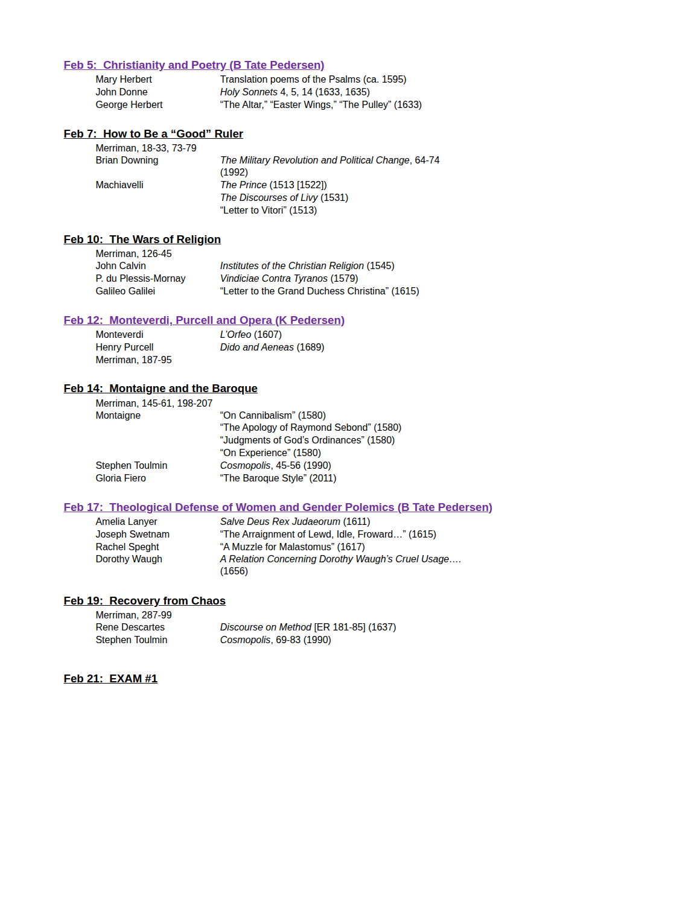Feb 5: Christianity and Poetry (B Tate Pedersen)
| Mary Herbert | Translation poems of the Psalms (ca. 1595) |
| John Donne | Holy Sonnets 4, 5, 14 (1633, 1635) |
| George Herbert | “The Altar,” “Easter Wings,” “The Pulley” (1633) |
Feb 7: How to Be a “Good” Ruler
Merriman, 18-33, 73-79
| Brian Downing | The Military Revolution and Political Change , 64-74 (1992) |
| Machiavelli | The Prince (1513 [1522]) |
| | The Discourses of Livy (1531) |
| | “Letter to Vitori” (1513) |
Feb 10: The Wars of Religion
Merriman, 126-45
| John Calvin | Institutes of the Christian Religion (1545) |
| P. du Plessis-Mornay | Vindiciae Contra Tyranos (1579) |
| Galileo Galilei | “Letter to the Grand Duchess Christina” (1615) |
Feb 12: Monteverdi, Purcell and Opera (K Pedersen)
| Monteverdi | L’Orfeo (1607) |
| Henry Purcell | Dido and Aeneas (1689) |
Merriman, 187-95
Feb 14: Montaigne and the Baroque
Merriman, 145-61, 198-207
| Montaigne | “On Cannibalism” (1580) |
| | “The Apology of Raymond Sebond” (1580) |
| | “Judgments of God’s Ordinances” (1580) |
| | “On Experience” (1580) |
| Stephen Toulmin | Cosmopolis , 45-56 (1990) |
| Gloria Fiero | “The Baroque Style” (2011) |
Feb 17: Theological Defense of Women and Gender Polemics (B Tate Pedersen)
| Amelia Lanyer | Salve Deus Rex Judaeorum (1611) |
| Joseph Swetnam | “The Arraignment of Lewd, Idle, Froward…” (1615) |
| Rachel Speght | “A Muzzle for Malastomus” (1617) |
| Dorothy Waugh | A Relation Concerning Dorothy Waugh’s Cruel Usage…. (1656) |
Feb 19: Recovery from Chaos
Merriman, 287-99
| Rene Descartes | Discourse on Method [ER 181-85] (1637) |
| Stephen Toulmin | Cosmopolis , 69-83 (1990) |
Feb 21: EXAM #1